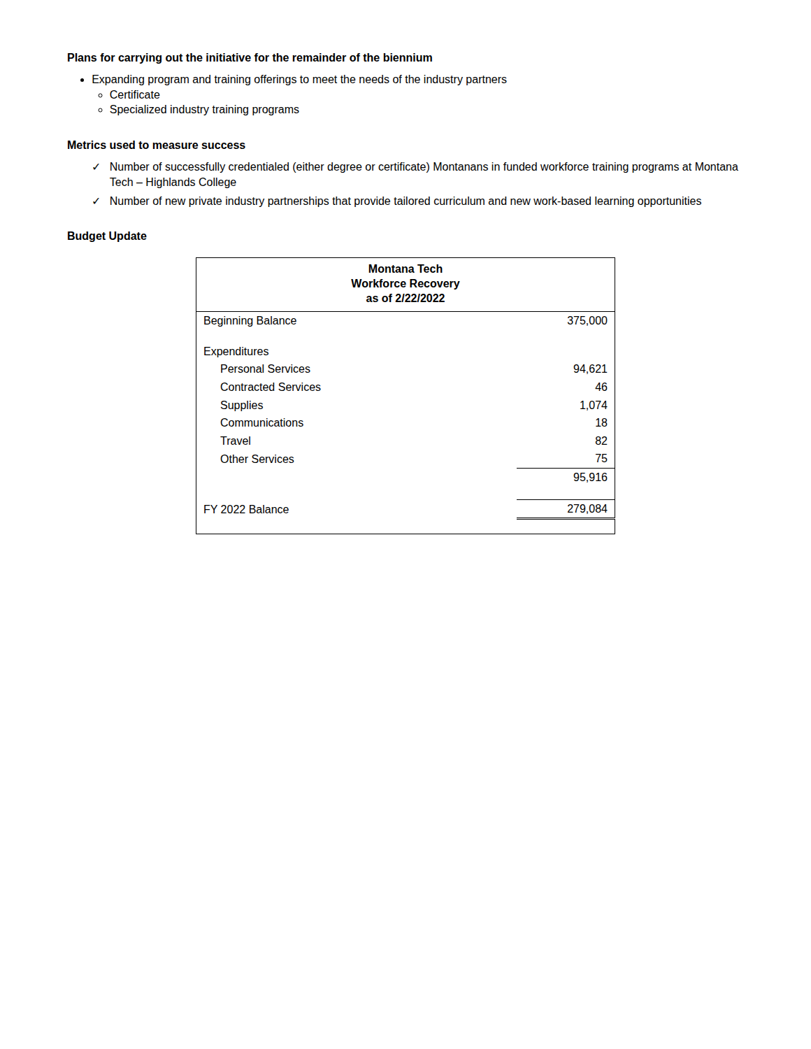Plans for carrying out the initiative for the remainder of the biennium
Expanding program and training offerings to meet the needs of the industry partners
Certificate
Specialized industry training programs
Metrics used to measure success
Number of successfully credentialed (either degree or certificate) Montanans in funded workforce training programs at Montana Tech – Highlands College
Number of new private industry partnerships that provide tailored curriculum and new work-based learning opportunities
Budget Update
| Montana Tech Workforce Recovery as of 2/22/2022 |
| Beginning Balance | 375,000 |
| Expenditures | |
| Personal Services | 94,621 |
| Contracted Services | 46 |
| Supplies | 1,074 |
| Communications | 18 |
| Travel | 82 |
| Other Services | 75 |
| | 95,916 |
| FY 2022 Balance | 279,084 |